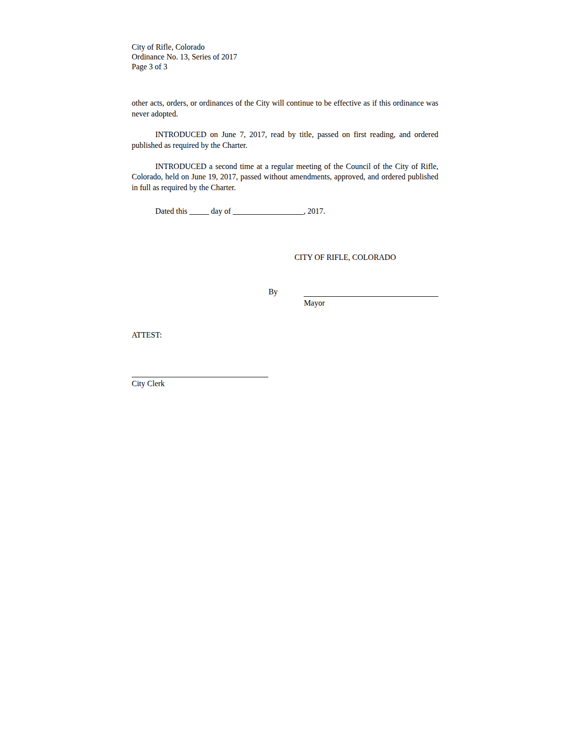City of Rifle, Colorado
Ordinance No. 13, Series of 2017
Page 3 of 3
other acts, orders, or ordinances of the City will continue to be effective as if this ordinance was never adopted.
INTRODUCED on June 7, 2017, read by title, passed on first reading, and ordered published as required by the Charter.
INTRODUCED a second time at a regular meeting of the Council of the City of Rifle, Colorado, held on June 19, 2017, passed without amendments, approved, and ordered published in full as required by the Charter.
Dated this _____ day of __________________, 2017.
CITY OF RIFLE, COLORADO
By
Mayor
ATTEST:
City Clerk